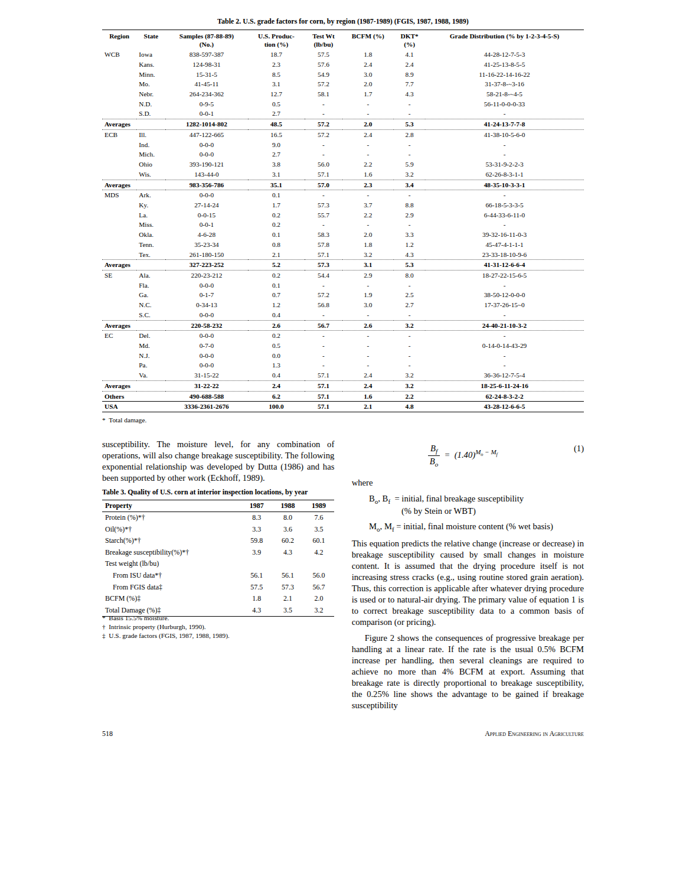Table 2. U.S. grade factors for corn, by region (1987-1989) (FGIS, 1987, 1988, 1989)
| Region | State | Samples (87-88-89) (No.) | U.S. Produc- tion (%) | Test Wt (lb/bu) | BCFM (%) | DKT* (%) | Grade Distribution (% by 1-2-3-4-5-S) |
| --- | --- | --- | --- | --- | --- | --- | --- |
| WCB | Iowa | 838-597-387 | 18.7 | 57.5 | 1.8 | 4.1 | 44-28-12-7-5-3 |
| | Kans. | 124-98-31 | 2.3 | 57.6 | 2.4 | 2.4 | 41-25-13-8-5-5 |
| | Minn. | 15-31-5 | 8.5 | 54.9 | 3.0 | 8.9 | 11-16-22-14-16-22 |
| | Mo. | 41-45-11 | 3.1 | 57.2 | 2.0 | 7.7 | 31-37-8-~3-16 |
| | Nebr. | 264-234-362 | 12.7 | 58.1 | 1.7 | 4.3 | 58-21-8-~4-5 |
| | N.D. | 0-9-5 | 0.5 | - | - | - | 56-11-0-0-0-33 |
| | S.D. | 0-0-1 | 2.7 | - | - | - | - |
| Averages | 1282-1014-802 | 48.5 | 57.2 | 2.0 | 5.3 | 41-24-13-7-7-8 |
| ECB | Ill. | 447-122-665 | 16.5 | 57.2 | 2.4 | 2.8 | 41-38-10-5-6-0 |
| | Ind. | 0-0-0 | 9.0 | - | - | - | - |
| | Mich. | 0-0-0 | 2.7 | - | - | - | - |
| | Ohio | 393-190-121 | 3.8 | 56.0 | 2.2 | 5.9 | 53-31-9-2-2-3 |
| | Wis. | 143-44-0 | 3.1 | 57.1 | 1.6 | 3.2 | 62-26-8-3-1-1 |
| Averages | 983-356-786 | 35.1 | 57.0 | 2.3 | 3.4 | 48-35-10-3-3-1 |
| MDS | Ark. | 0-0-0 | 0.1 | - | - | - | - |
| | Ky. | 27-14-24 | 1.7 | 57.3 | 3.7 | 8.8 | 66-18-5-3-3-5 |
| | La. | 0-0-15 | 0.2 | 55.7 | 2.2 | 2.9 | 6-44-33-6-11-0 |
| | Miss. | 0-0-1 | 0.2 | - | - | - | - |
| | Okla. | 4-6-28 | 0.1 | 58.3 | 2.0 | 3.3 | 39-32-16-11-0-3 |
| | Tenn. | 35-23-34 | 0.8 | 57.8 | 1.8 | 1.2 | 45-47-4-1-1-1 |
| | Tex. | 261-180-150 | 2.1 | 57.1 | 3.2 | 4.3 | 23-33-18-10-9-6 |
| Averages | 327-223-252 | 5.2 | 57.3 | 3.1 | 5.3 | 41-31-12-6-6-4 |
| SE | Ala. | 220-23-212 | 0.2 | 54.4 | 2.9 | 8.0 | 18-27-22-15-6-5 |
| | Fla. | 0-0-0 | 0.1 | - | - | - | - |
| | Ga. | 0-1-7 | 0.7 | 57.2 | 1.9 | 2.5 | 38-50-12-0-0-0 |
| | N.C. | 0-34-13 | 1.2 | 56.8 | 3.0 | 2.7 | 17-37-26-15~0 |
| | S.C. | 0-0-0 | 0.4 | - | - | - | - |
| Averages | 220-58-232 | 2.6 | 56.7 | 2.6 | 3.2 | 24-40-21-10-3-2 |
| EC | Del. | 0-0-0 | 0.2 | - | - | - | - |
| | Md. | 0-7-0 | 0.5 | - | - | - | 0-14-0-14-43-29 |
| | N.J. | 0-0-0 | 0.0 | - | - | - | - |
| | Pa. | 0-0-0 | 1.3 | - | - | - | - |
| | Va. | 31-15-22 | 0.4 | 57.1 | 2.4 | 3.2 | 36-36-12-7-5-4 |
| Averages | 31-22-22 | 2.4 | 57.1 | 2.4 | 3.2 | 18-25-6-11-24-16 |
| Others | 490-688-588 | 6.2 | 57.1 | 1.6 | 2.2 | 62-24-8-3-2-2 |
| USA | 3336-2361-2676 | 100.0 | 57.1 | 2.1 | 4.8 | 43-28-12-6-6-5 |
* Total damage.
susceptibility. The moisture level, for any combination of operations, will also change breakage susceptibility. The following exponential relationship was developed by Dutta (1986) and has been supported by other work (Eckhoff, 1989).
Table 3. Quality of U.S. corn at interior inspection locations, by year
| Property | 1987 | 1988 | 1989 |
| --- | --- | --- | --- |
| Protein (%)*† | 8.3 | 8.0 | 7.6 |
| Oil(%)*† | 3.3 | 3.6 | 3.5 |
| Starch(%)*† | 59.8 | 60.2 | 60.1 |
| Breakage susceptibility(%)*† | 3.9 | 4.3 | 4.2 |
| Test weight (lb/bu) | | | |
| From ISU data*† | 56.1 | 56.1 | 56.0 |
| From FGIS data‡ | 57.5 | 57.3 | 56.7 |
| BCFM (%)‡ | 1.8 | 2.1 | 2.0 |
| Total Damage (%)‡ | 4.3 | 3.5 | 3.2 |
* Basis 15.5% moisture.
† Intrinsic property (Hurburgh, 1990).
‡ U.S. grade factors (FGIS, 1987, 1988, 1989).
(1) Bf Bo = (1.40)Mo − Mf
where
Bo, Bf = initial, final breakage susceptibility
(% by Stein or WBT)
Mo, Mf = initial, final moisture content (% wet basis)
This equation predicts the relative change (increase or decrease) in breakage susceptibility caused by small changes in moisture content. It is assumed that the drying procedure itself is not increasing stress cracks (e.g., using routine stored grain aeration). Thus, this correction is applicable after whatever drying procedure is used or to natural-air drying. The primary value of equation 1 is to correct breakage susceptibility data to a common basis of comparison (or pricing).
Figure 2 shows the consequences of progressive breakage per handling at a linear rate. If the rate is the usual 0.5% BCFM increase per handling, then several cleanings are required to achieve no more than 4% BCFM at export. Assuming that breakage rate is directly proportional to breakage susceptibility, the 0.25% line shows the advantage to be gained if breakage susceptibility
518 Applied Engineering in Agriculture